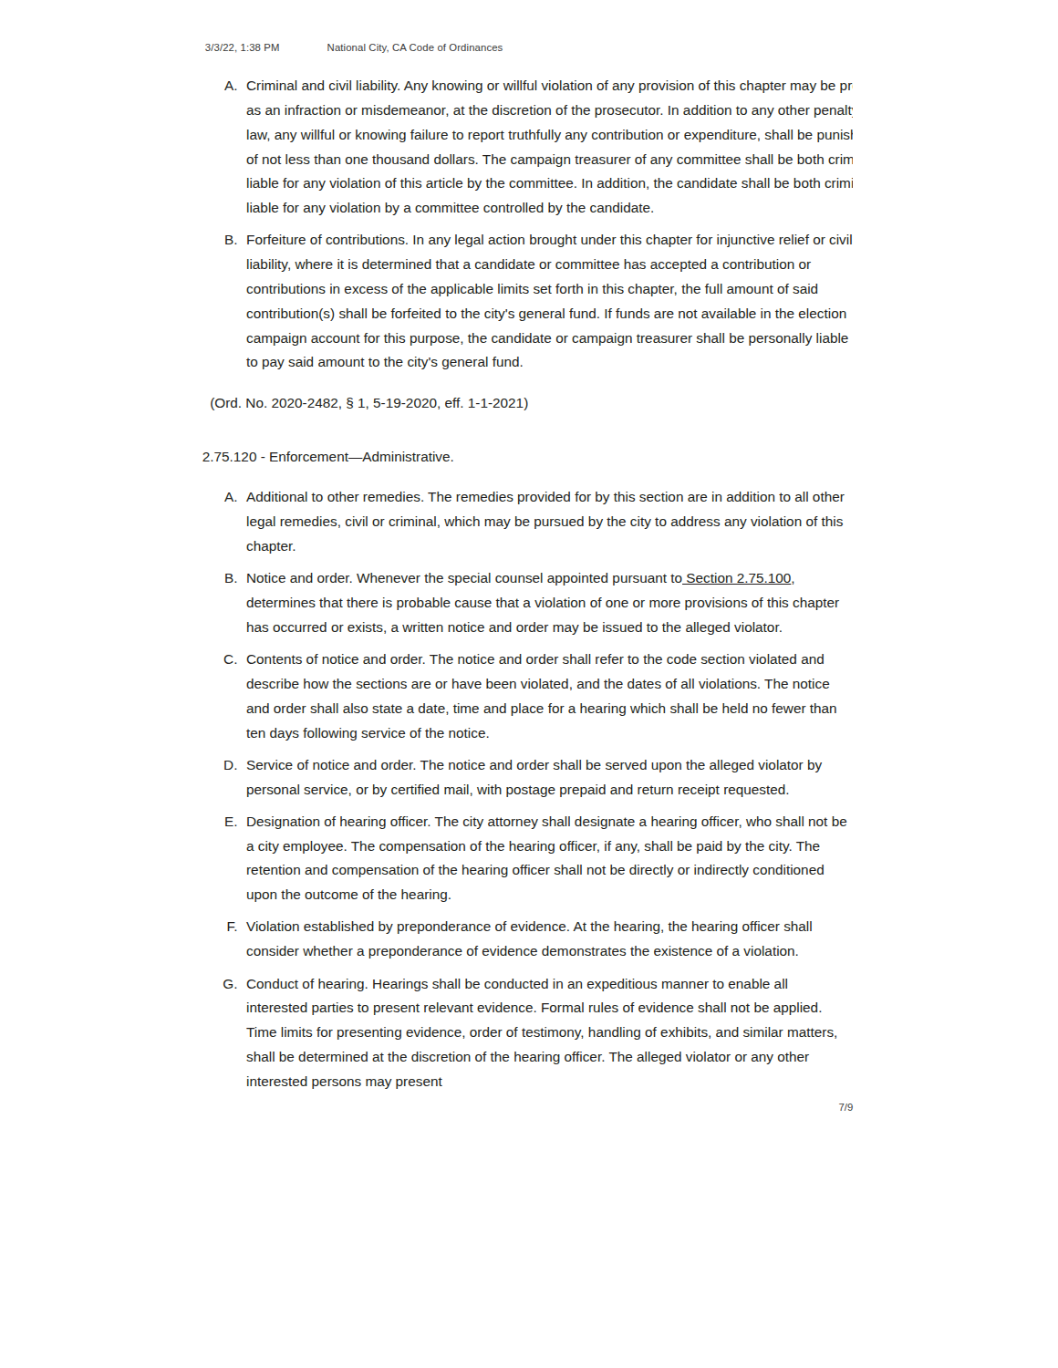3/3/22, 1:38 PM National City, CA Code of Ordinances
Criminal and civil liability. Any knowing or willful violation of any provision of this chapter may be prosecuted
as an infraction or misdemeanor, at the discretion of the prosecutor. In addition to any other penalty provided
law, any willful or knowing failure to report truthfully any contribution or expenditure, shall be punishable by
of not less than one thousand dollars. The campaign treasurer of any committee shall be both criminally and
liable for any violation of this article by the committee. In addition, the candidate shall be both criminally and
liable for any violation by a committee controlled by the candidate.
Forfeiture of contributions. In any legal action brought under this chapter for injunctive relief or civil liability, where it is determined that a candidate or committee has accepted a contribution or contributions in excess of the applicable limits set forth in this chapter, the full amount of said contribution(s) shall be forfeited to the city's general fund. If funds are not available in the election campaign account for this purpose, the candidate or campaign treasurer shall be personally liable to pay said amount to the city's general fund.
(Ord. No. 2020-2482, § 1, 5-19-2020, eff. 1-1-2021)
2.75.120 - Enforcement—Administrative.
Additional to other remedies. The remedies provided for by this section are in addition to all other legal remedies, civil or criminal, which may be pursued by the city to address any violation of this chapter.
Notice and order. Whenever the special counsel appointed pursuant to Section 2.75.100, determines that there is probable cause that a violation of one or more provisions of this chapter has occurred or exists, a written notice and order may be issued to the alleged violator.
Contents of notice and order. The notice and order shall refer to the code section violated and describe how the sections are or have been violated, and the dates of all violations. The notice and order shall also state a date, time and place for a hearing which shall be held no fewer than ten days following service of the notice.
Service of notice and order. The notice and order shall be served upon the alleged violator by personal service, or by certified mail, with postage prepaid and return receipt requested.
Designation of hearing officer. The city attorney shall designate a hearing officer, who shall not be a city employee. The compensation of the hearing officer, if any, shall be paid by the city. The retention and compensation of the hearing officer shall not be directly or indirectly conditioned upon the outcome of the hearing.
Violation established by preponderance of evidence. At the hearing, the hearing officer shall consider whether a preponderance of evidence demonstrates the existence of a violation.
Conduct of hearing. Hearings shall be conducted in an expeditious manner to enable all interested parties to present relevant evidence. Formal rules of evidence shall not be applied. Time limits for presenting evidence, order of testimony, handling of exhibits, and similar matters, shall be determined at the discretion of the hearing officer. The alleged violator or any other interested persons may present
7/9